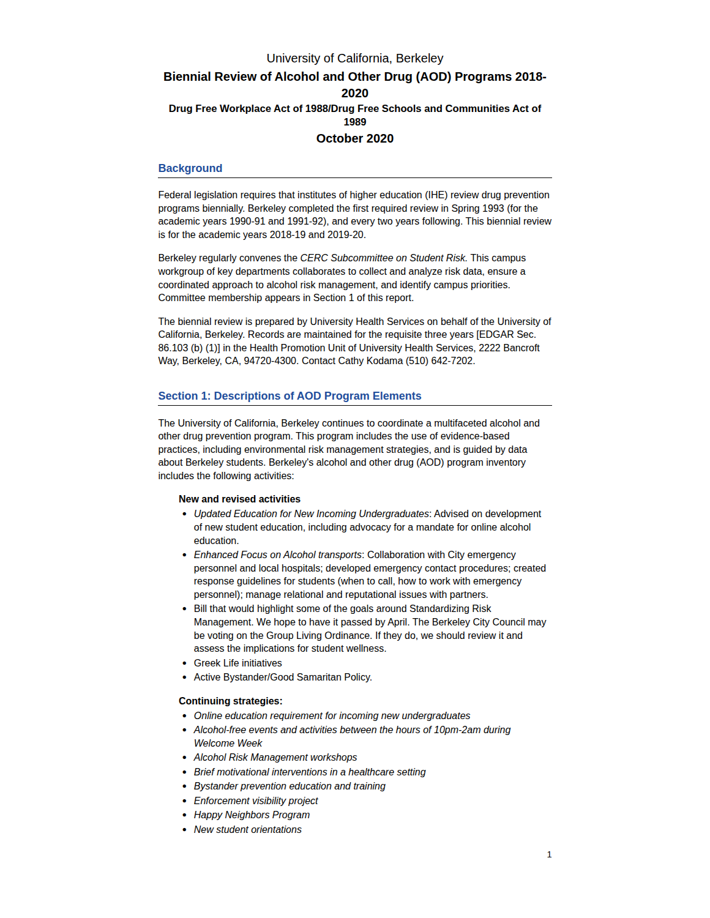University of California, Berkeley
Biennial Review of Alcohol and Other Drug (AOD) Programs 2018-2020
Drug Free Workplace Act of 1988/Drug Free Schools and Communities Act of 1989
October 2020
Background
Federal legislation requires that institutes of higher education (IHE) review drug prevention programs biennially. Berkeley completed the first required review in Spring 1993 (for the academic years 1990-91 and 1991-92), and every two years following. This biennial review is for the academic years 2018-19 and 2019-20.
Berkeley regularly convenes the CERC Subcommittee on Student Risk. This campus workgroup of key departments collaborates to collect and analyze risk data, ensure a coordinated approach to alcohol risk management, and identify campus priorities. Committee membership appears in Section 1 of this report.
The biennial review is prepared by University Health Services on behalf of the University of California, Berkeley. Records are maintained for the requisite three years [EDGAR Sec. 86.103 (b) (1)] in the Health Promotion Unit of University Health Services, 2222 Bancroft Way, Berkeley, CA, 94720-4300. Contact Cathy Kodama (510) 642-7202.
Section 1: Descriptions of AOD Program Elements
The University of California, Berkeley continues to coordinate a multifaceted alcohol and other drug prevention program. This program includes the use of evidence-based practices, including environmental risk management strategies, and is guided by data about Berkeley students. Berkeley's alcohol and other drug (AOD) program inventory includes the following activities:
New and revised activities
Updated Education for New Incoming Undergraduates: Advised on development of new student education, including advocacy for a mandate for online alcohol education.
Enhanced Focus on Alcohol transports: Collaboration with City emergency personnel and local hospitals; developed emergency contact procedures; created response guidelines for students (when to call, how to work with emergency personnel); manage relational and reputational issues with partners.
Bill that would highlight some of the goals around Standardizing Risk Management. We hope to have it passed by April. The Berkeley City Council may be voting on the Group Living Ordinance. If they do, we should review it and assess the implications for student wellness.
Greek Life initiatives
Active Bystander/Good Samaritan Policy.
Continuing strategies:
Online education requirement for incoming new undergraduates
Alcohol-free events and activities between the hours of 10pm-2am during Welcome Week
Alcohol Risk Management workshops
Brief motivational interventions in a healthcare setting
Bystander prevention education and training
Enforcement visibility project
Happy Neighbors Program
New student orientations
1